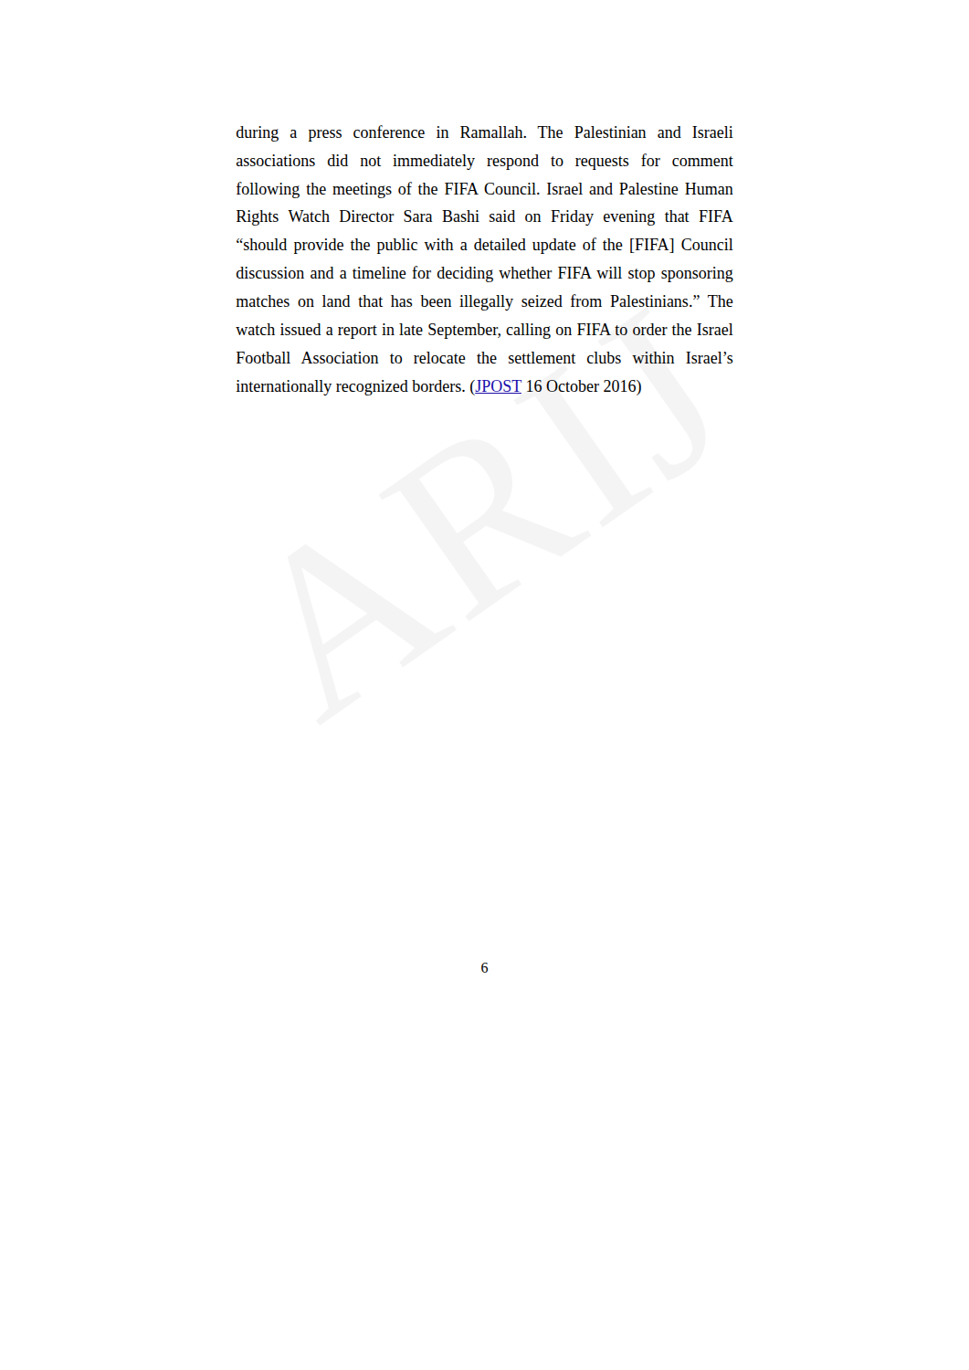ARIJ
during a press conference in Ramallah. The Palestinian and Israeli associations did not immediately respond to requests for comment following the meetings of the FIFA Council. Israel and Palestine Human Rights Watch Director Sara Bashi said on Friday evening that FIFA “should provide the public with a detailed update of the [FIFA] Council discussion and a timeline for deciding whether FIFA will stop sponsoring matches on land that has been illegally seized from Palestinians.” The watch issued a report in late September, calling on FIFA to order the Israel Football Association to relocate the settlement clubs within Israel’s internationally recognized borders. (JPOST 16 October 2016)
6